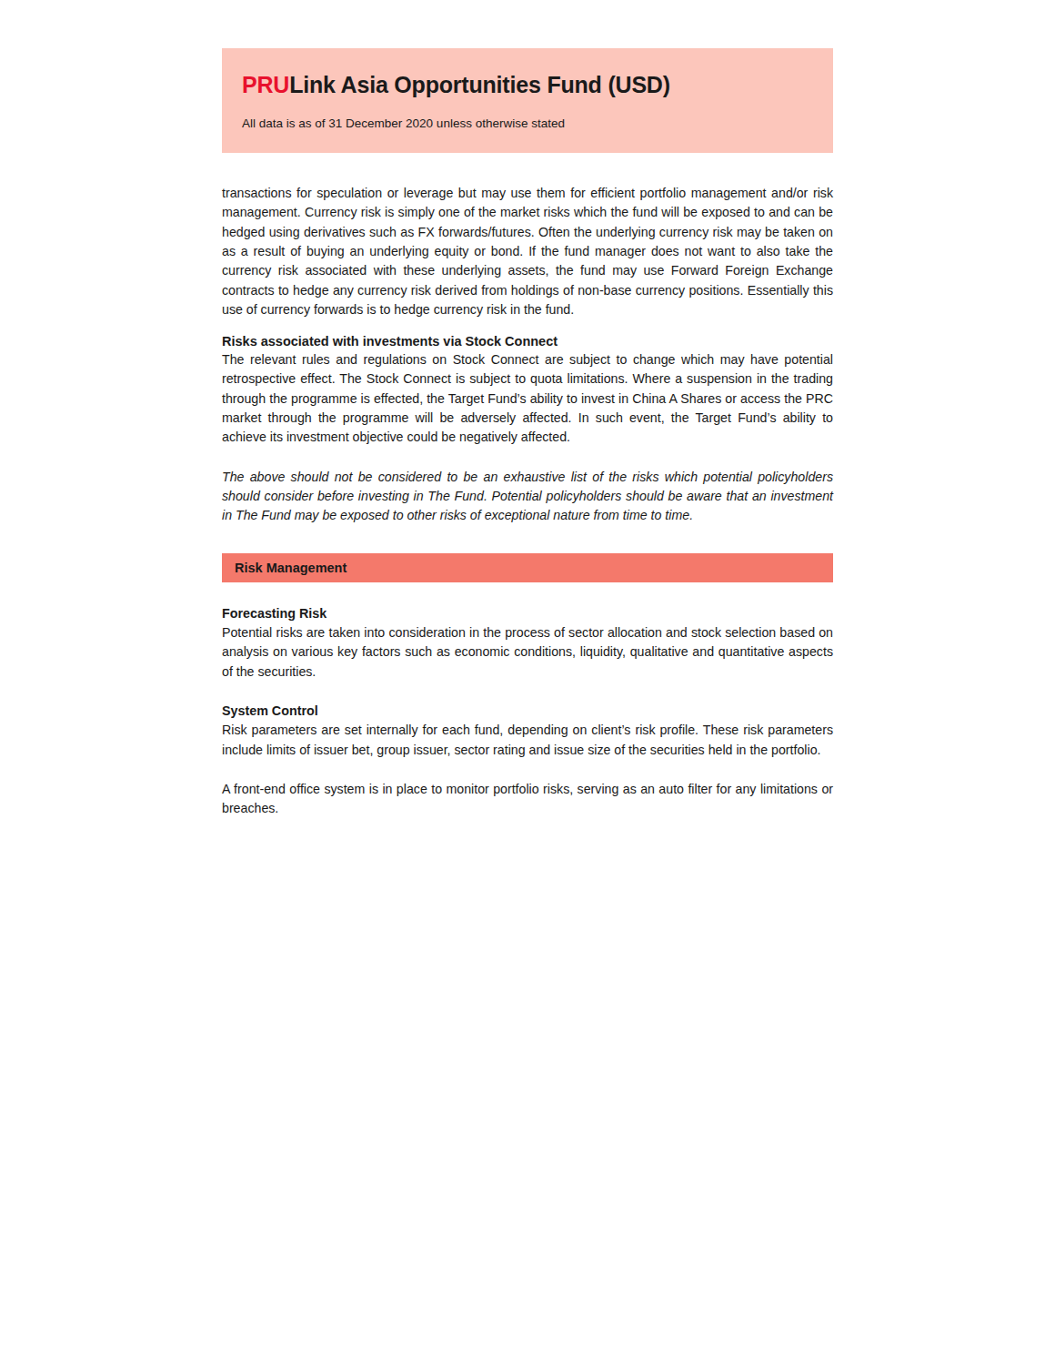PRULink Asia Opportunities Fund (USD)
All data is as of 31 December 2020 unless otherwise stated
transactions for speculation or leverage but may use them for efficient portfolio management and/or risk management. Currency risk is simply one of the market risks which the fund will be exposed to and can be hedged using derivatives such as FX forwards/futures. Often the underlying currency risk may be taken on as a result of buying an underlying equity or bond. If the fund manager does not want to also take the currency risk associated with these underlying assets, the fund may use Forward Foreign Exchange contracts to hedge any currency risk derived from holdings of non-base currency positions. Essentially this use of currency forwards is to hedge currency risk in the fund.
Risks associated with investments via Stock Connect
The relevant rules and regulations on Stock Connect are subject to change which may have potential retrospective effect. The Stock Connect is subject to quota limitations. Where a suspension in the trading through the programme is effected, the Target Fund’s ability to invest in China A Shares or access the PRC market through the programme will be adversely affected. In such event, the Target Fund’s ability to achieve its investment objective could be negatively affected.
The above should not be considered to be an exhaustive list of the risks which potential policyholders should consider before investing in The Fund. Potential policyholders should be aware that an investment in The Fund may be exposed to other risks of exceptional nature from time to time.
Risk Management
Forecasting Risk
Potential risks are taken into consideration in the process of sector allocation and stock selection based on analysis on various key factors such as economic conditions, liquidity, qualitative and quantitative aspects of the securities.
System Control
Risk parameters are set internally for each fund, depending on client’s risk profile. These risk parameters include limits of issuer bet, group issuer, sector rating and issue size of the securities held in the portfolio.
A front-end office system is in place to monitor portfolio risks, serving as an auto filter for any limitations or breaches.